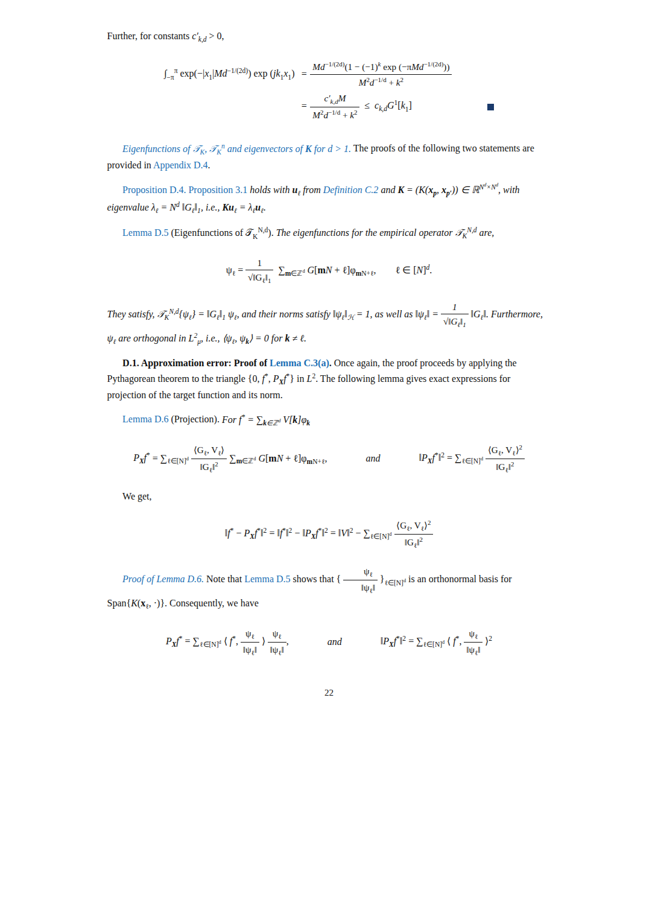Further, for constants c′k,d > 0,
| ∫ −π π exp(−/ x 1 / Md −1/(2d) ) exp ( jk 1 x 1 ) | = | Md −1/(2d) (1 − (−1) k exp (−π Md −1/(2d) )) M 2 d −1/d + k 2 | |
| | = | c′ k,d M M 2 d −1/d + k 2 ≤ c k,d G 1 [ k 1 ] | |
Eigenfunctions of 𝒯K, 𝒯Kn and eigenvectors of K for d > 1. The proofs of the following two statements are provided in Appendix D.4.
Proposition D.4. Proposition 3.1 holds with uℓ from Definition C.2 and K = (K(xp, xp′)) ∈ ℝNd×Nd, with eigenvalue λℓ = Nd ‖Gℓ‖1, i.e., Kuℓ = λℓuℓ.
Lemma D.5 (Eigenfunctions of 𝒯KN,d). The eigenfunctions for the empirical operator 𝒯KN,d are,
ψℓ = 1√‖Gℓ‖1 ∑m∈ℤd G[mN + ℓ]φm N+ℓ, ℓ ∈ [N]d.
They satisfy, 𝒯KN,d{ψℓ} = ‖Gℓ‖1 ψℓ, and their norms satisfy ‖ψℓ‖ℋ = 1, as well as ‖ψℓ‖ = 1√‖Gℓ‖1 ‖Gℓ‖. Furthermore, ψℓ are orthogonal in L2μ, i.e., ⟨ψℓ, ψk⟩ = 0 for k ≠ ℓ.
D.1. Approximation error: Proof of Lemma C.3(a). Once again, the proof proceeds by applying the Pythagorean theorem to the triangle {0, f*, PXf*} in L2. The following lemma gives exact expressions for projection of the target function and its norm.
Lemma D.6 (Projection). For f* = ∑k∈ℤd V[k]φk
PXf* = ∑ℓ∈[N]d ⟨Gℓ, Vℓ⟩ ‖Gℓ‖2 ∑m∈ℤd G[mN + ℓ]φm N+ℓ,
and
‖PXf*‖2 = ∑ℓ∈[N]d ⟨Gℓ, Vℓ⟩2 ‖Gℓ‖2
We get,
‖f* − PXf*‖2 = ‖f*‖2 − ‖PXf*‖2 = ‖V‖2 − ∑ℓ∈[N]d ⟨Gℓ, Vℓ⟩2 ‖Gℓ‖2
Proof of Lemma D.6. Note that Lemma D.5 shows that { ψℓ‖ψℓ‖ }ℓ∈[N]d is an orthonormal basis for Span{K(xℓ, ·)}. Consequently, we have
PXf* = ∑ℓ∈[N]d ⟨ f*, ψℓ‖ψℓ‖ ⟩ ψℓ‖ψℓ‖,
and
‖PXf*‖2 = ∑ℓ∈[N]d ⟨ f*, ψℓ‖ψℓ‖ ⟩2
22